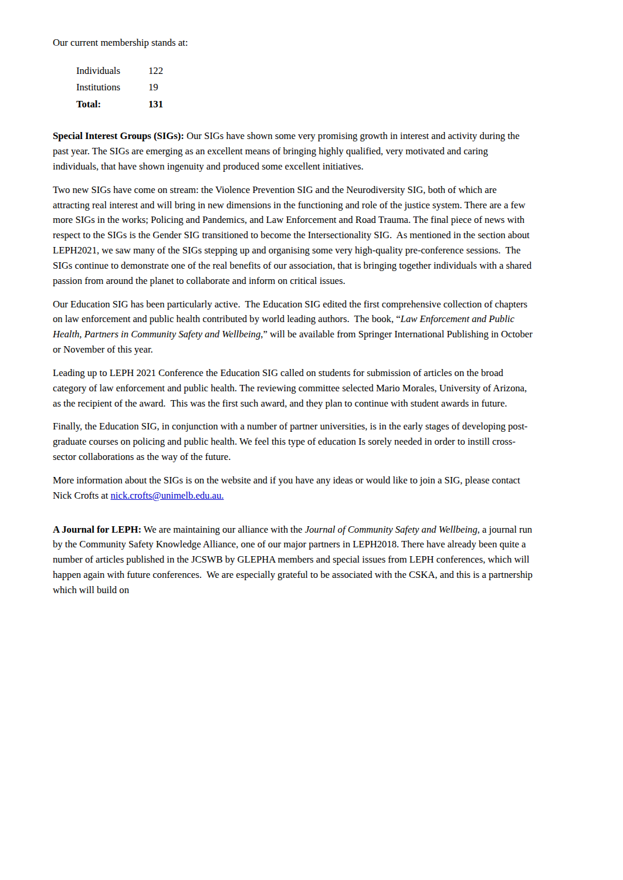Our current membership stands at:
| Individuals | 122 |
| Institutions | 19 |
| Total: | 131 |
Special Interest Groups (SIGs): Our SIGs have shown some very promising growth in interest and activity during the past year. The SIGs are emerging as an excellent means of bringing highly qualified, very motivated and caring individuals, that have shown ingenuity and produced some excellent initiatives.
Two new SIGs have come on stream: the Violence Prevention SIG and the Neurodiversity SIG, both of which are attracting real interest and will bring in new dimensions in the functioning and role of the justice system. There are a few more SIGs in the works; Policing and Pandemics, and Law Enforcement and Road Trauma. The final piece of news with respect to the SIGs is the Gender SIG transitioned to become the Intersectionality SIG. As mentioned in the section about LEPH2021, we saw many of the SIGs stepping up and organising some very high-quality pre-conference sessions. The SIGs continue to demonstrate one of the real benefits of our association, that is bringing together individuals with a shared passion from around the planet to collaborate and inform on critical issues.
Our Education SIG has been particularly active. The Education SIG edited the first comprehensive collection of chapters on law enforcement and public health contributed by world leading authors. The book, “Law Enforcement and Public Health, Partners in Community Safety and Wellbeing,” will be available from Springer International Publishing in October or November of this year.
Leading up to LEPH 2021 Conference the Education SIG called on students for submission of articles on the broad category of law enforcement and public health. The reviewing committee selected Mario Morales, University of Arizona, as the recipient of the award. This was the first such award, and they plan to continue with student awards in future.
Finally, the Education SIG, in conjunction with a number of partner universities, is in the early stages of developing post-graduate courses on policing and public health. We feel this type of education Is sorely needed in order to instill cross-sector collaborations as the way of the future.
More information about the SIGs is on the website and if you have any ideas or would like to join a SIG, please contact Nick Crofts at nick.crofts@unimelb.edu.au.
A Journal for LEPH: We are maintaining our alliance with the Journal of Community Safety and Wellbeing, a journal run by the Community Safety Knowledge Alliance, one of our major partners in LEPH2018. There have already been quite a number of articles published in the JCSWB by GLEPHA members and special issues from LEPH conferences, which will happen again with future conferences. We are especially grateful to be associated with the CSKA, and this is a partnership which will build on